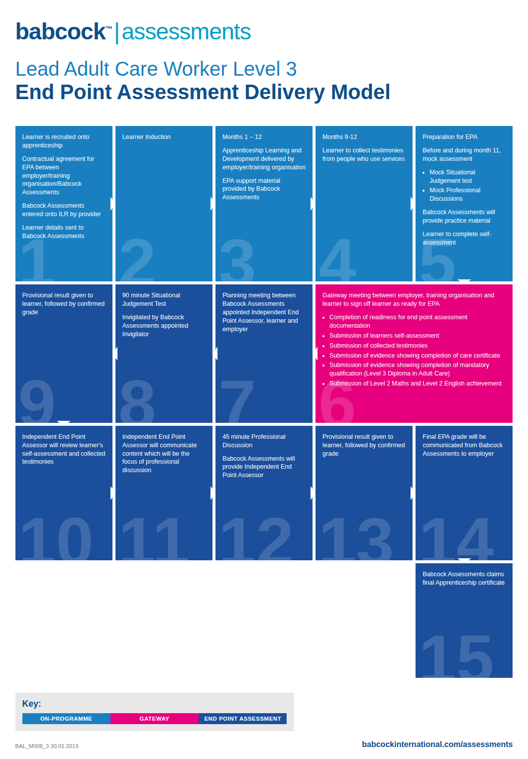babcock™|assessments
Lead Adult Care Worker Level 3 End Point Assessment Delivery Model
Learner is recruited onto apprenticeship
Contractual agreement for EPA between employer/training organisation/Babcock Assessments
Babcock Assessments entered onto ILR by provider
Learner details sent to Babcock Assessments
1
Learner Induction
2
Months 1 – 12
Apprenticeship Learning and Development delivered by employer/training organisation
EPA support material provided by Babcock Assessments
3
Months 9-12
Learner to collect testimonies from people who use services
4
Preparation for EPA
Before and during month 11, mock assessment
Mock Situational Judgement test
Mock Professional Discussions
Babcock Assessments will provide practice material
Learner to complete self-assessment
5
Provisional result given to learner, followed by confirmed grade
9
90 minute Situational Judgement Test
Invigilated by Babcock Assessments appointed Invigilator
8
Planning meeting between Babcock Assessments appointed Independent End Point Assessor, learner and employer
7
Gateway meeting between employer, training organisation and learner to sign off learner as ready for EPA
Completion of readiness for end point assessment documentation
Submission of learners self-assessment
Submission of collected testimonies
Submission of evidence showing completion of care certificate
Submission of evidence showing completion of mandatory qualification (Level 3 Diploma in Adult Care)
Submission of Level 2 Maths and Level 2 English achievement
6
Independent End Point Assessor will review learner's self-assessment and collected testimonies
10
Independent End Point Assessor will communicate content which will be the focus of professional discussion
11
45 minute Professional Discussion
Babcock Assessments will provide Independent End Point Assessor
12
Provisional result given to learner, followed by confirmed grade
13
Final EPA grade will be communicated from Babcock Assessments to employer
14
Babcock Assessments claims final Apprenticeship certificate
15
Key:
ON-PROGRAMME
GATEWAY
END POINT ASSESSMENT
BAL_M008_3 30.01.2019 babcockinternational.com/assessments